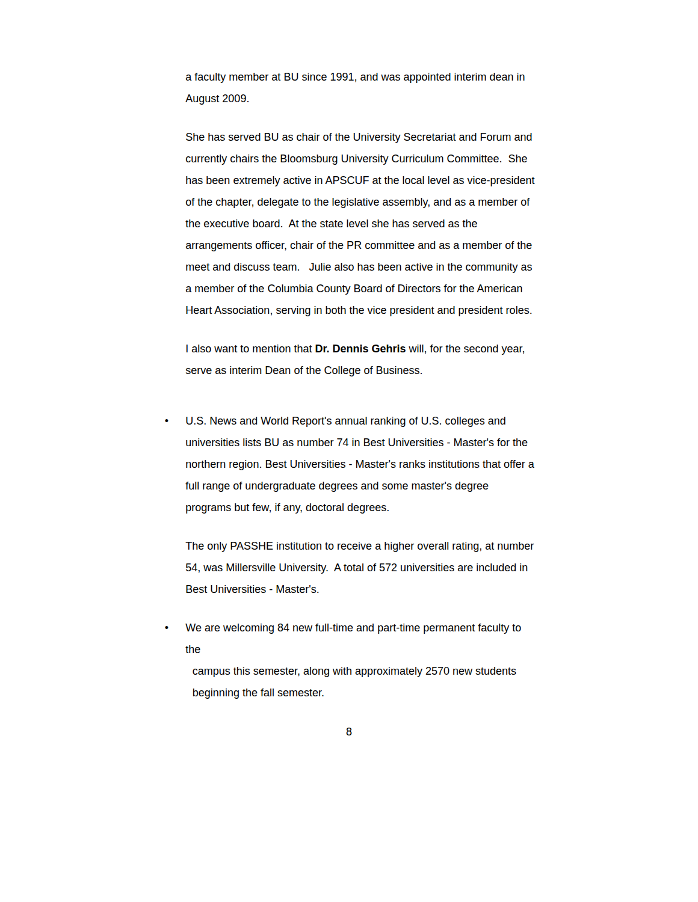a faculty member at BU since 1991, and was appointed interim dean in August 2009.
She has served BU as chair of the University Secretariat and Forum and currently chairs the Bloomsburg University Curriculum Committee. She has been extremely active in APSCUF at the local level as vice-president of the chapter, delegate to the legislative assembly, and as a member of the executive board. At the state level she has served as the arrangements officer, chair of the PR committee and as a member of the meet and discuss team. Julie also has been active in the community as a member of the Columbia County Board of Directors for the American Heart Association, serving in both the vice president and president roles.
I also want to mention that Dr. Dennis Gehris will, for the second year, serve as interim Dean of the College of Business.
U.S. News and World Report's annual ranking of U.S. colleges and universities lists BU as number 74 in Best Universities - Master's for the northern region. Best Universities - Master's ranks institutions that offer a full range of undergraduate degrees and some master's degree programs but few, if any, doctoral degrees.
The only PASSHE institution to receive a higher overall rating, at number 54, was Millersville University. A total of 572 universities are included in Best Universities - Master's.
We are welcoming 84 new full-time and part-time permanent faculty to the
campus this semester, along with approximately 2570 new students
beginning the fall semester.
8